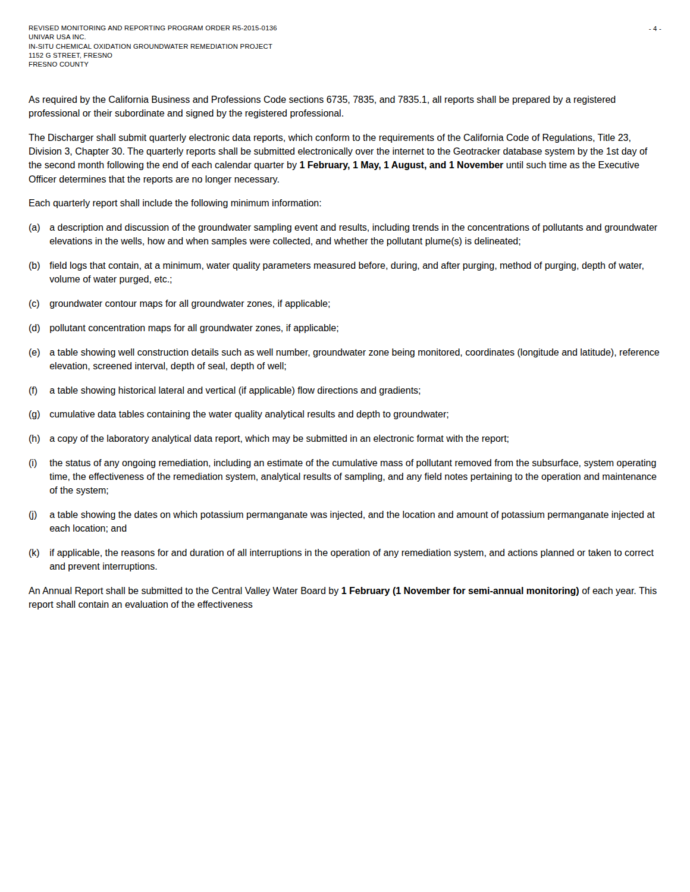Revised Monitoring and Reporting Program Order R5-2015-0136
Univar USA Inc.
In-Situ Chemical Oxidation Groundwater Remediation Project
1152 G Street, Fresno
Fresno County
- 4 -
As required by the California Business and Professions Code sections 6735, 7835, and 7835.1, all reports shall be prepared by a registered professional or their subordinate and signed by the registered professional.
The Discharger shall submit quarterly electronic data reports, which conform to the requirements of the California Code of Regulations, Title 23, Division 3, Chapter 30. The quarterly reports shall be submitted electronically over the internet to the Geotracker database system by the 1st day of the second month following the end of each calendar quarter by 1 February, 1 May, 1 August, and 1 November until such time as the Executive Officer determines that the reports are no longer necessary.
Each quarterly report shall include the following minimum information:
(a) a description and discussion of the groundwater sampling event and results, including trends in the concentrations of pollutants and groundwater elevations in the wells, how and when samples were collected, and whether the pollutant plume(s) is delineated;
(b) field logs that contain, at a minimum, water quality parameters measured before, during, and after purging, method of purging, depth of water, volume of water purged, etc.;
(c) groundwater contour maps for all groundwater zones, if applicable;
(d) pollutant concentration maps for all groundwater zones, if applicable;
(e) a table showing well construction details such as well number, groundwater zone being monitored, coordinates (longitude and latitude), reference elevation, screened interval, depth of seal, depth of well;
(f) a table showing historical lateral and vertical (if applicable) flow directions and gradients;
(g) cumulative data tables containing the water quality analytical results and depth to groundwater;
(h) a copy of the laboratory analytical data report, which may be submitted in an electronic format with the report;
(i) the status of any ongoing remediation, including an estimate of the cumulative mass of pollutant removed from the subsurface, system operating time, the effectiveness of the remediation system, analytical results of sampling, and any field notes pertaining to the operation and maintenance of the system;
(j) a table showing the dates on which potassium permanganate was injected, and the location and amount of potassium permanganate injected at each location; and
(k) if applicable, the reasons for and duration of all interruptions in the operation of any remediation system, and actions planned or taken to correct and prevent interruptions.
An Annual Report shall be submitted to the Central Valley Water Board by 1 February (1 November for semi-annual monitoring) of each year. This report shall contain an evaluation of the effectiveness